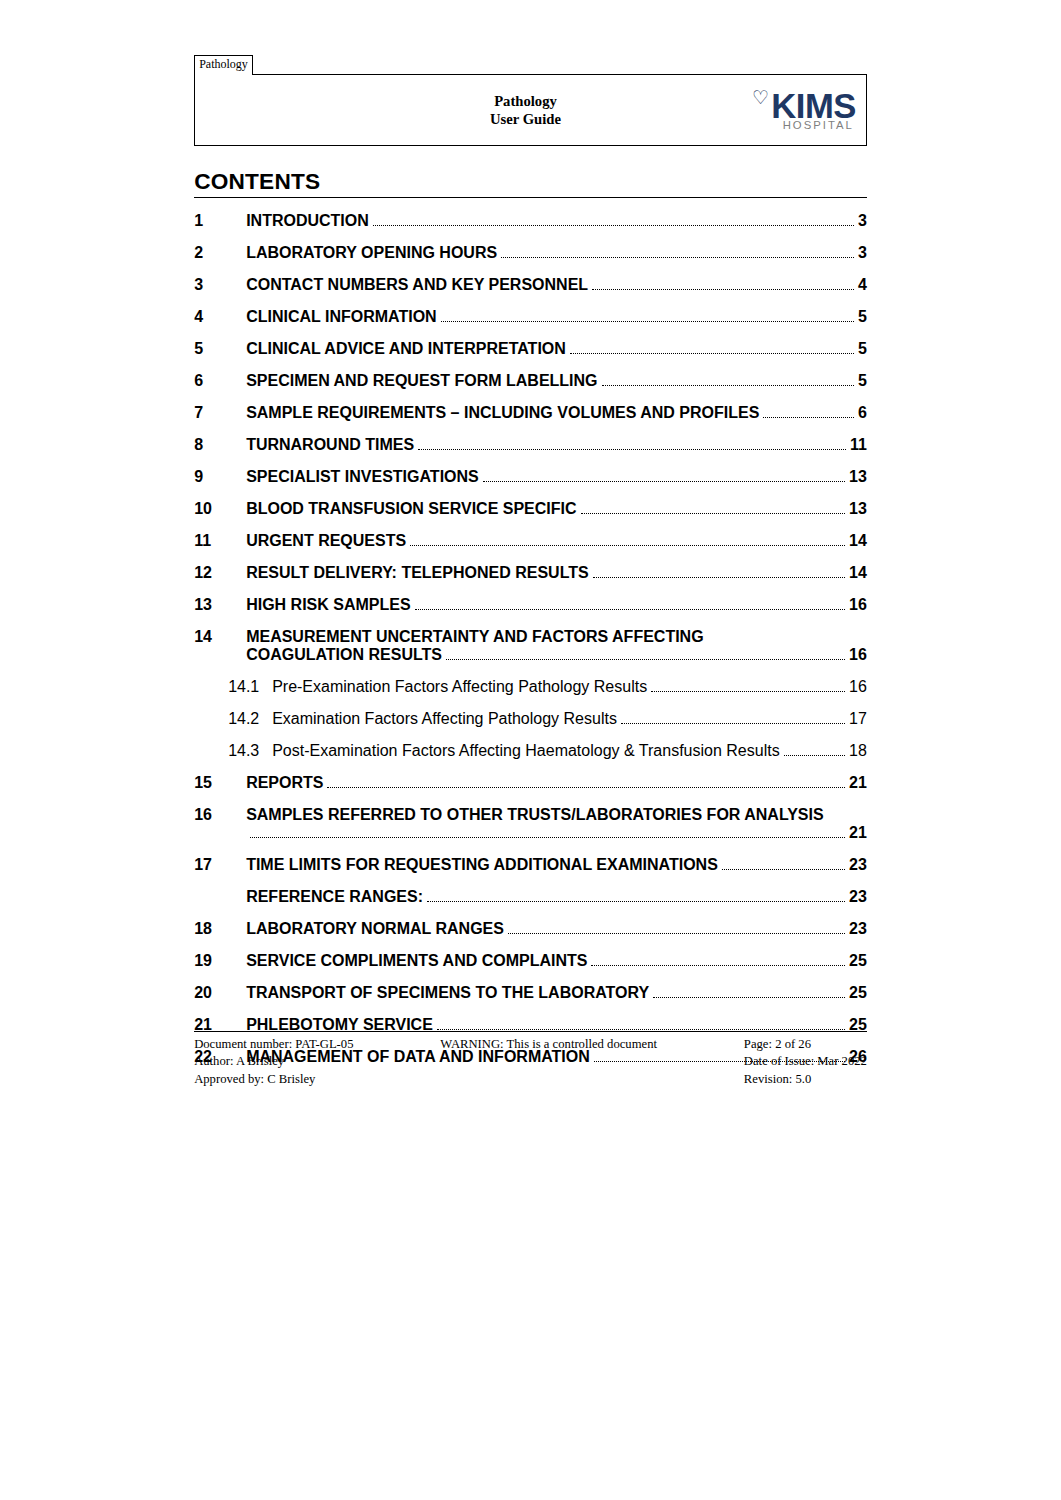Pathology
Pathology
User Guide
♡KIMS HOSPITAL
CONTENTS
1 INTRODUCTION 3
2 LABORATORY OPENING HOURS 3
3 CONTACT NUMBERS AND KEY PERSONNEL 4
4 CLINICAL INFORMATION 5
5 CLINICAL ADVICE AND INTERPRETATION 5
6 SPECIMEN AND REQUEST FORM LABELLING 5
7 SAMPLE REQUIREMENTS – INCLUDING VOLUMES AND PROFILES 6
8 TURNAROUND TIMES 11
9 SPECIALIST INVESTIGATIONS 13
10 BLOOD TRANSFUSION SERVICE SPECIFIC 13
11 URGENT REQUESTS 14
12 RESULT DELIVERY: TELEPHONED RESULTS 14
13 HIGH RISK SAMPLES 16
14 MEASUREMENT UNCERTAINTY AND FACTORS AFFECTING
COAGULATION RESULTS 16
14.1 Pre-Examination Factors Affecting Pathology Results 16
14.2 Examination Factors Affecting Pathology Results 17
14.3 Post-Examination Factors Affecting Haematology & Transfusion Results 18
15 REPORTS 21
16 SAMPLES REFERRED TO OTHER TRUSTS/LABORATORIES FOR ANALYSIS
21
17 TIME LIMITS FOR REQUESTING ADDITIONAL EXAMINATIONS 23
REFERENCE RANGES: 23
18 LABORATORY NORMAL RANGES 23
19 SERVICE COMPLIMENTS AND COMPLAINTS 25
20 TRANSPORT OF SPECIMENS TO THE LABORATORY 25
21 PHLEBOTOMY SERVICE 25
22 MANAGEMENT OF DATA AND INFORMATION 26
Document number: PAT-GL-05
Author: A Brisley
Approved by: C Brisley
WARNING: This is a controlled document
Page: 2 of 26
Date of Issue: Mar 2022
Revision: 5.0